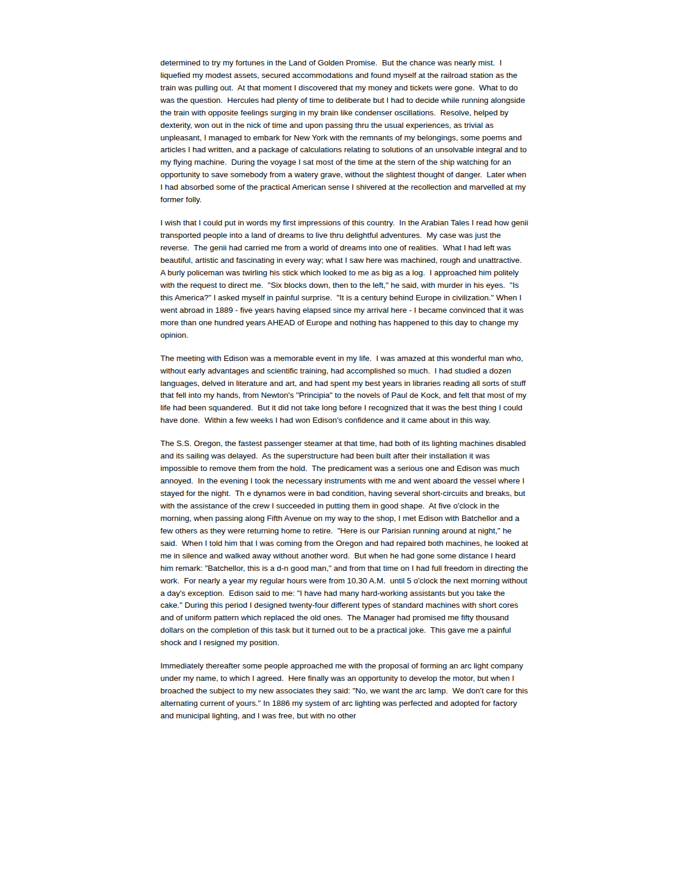determined to try my fortunes in the Land of Golden Promise. But the chance was nearly mist. I liquefied my modest assets, secured accommodations and found myself at the railroad station as the train was pulling out. At that moment I discovered that my money and tickets were gone. What to do was the question. Hercules had plenty of time to deliberate but I had to decide while running alongside the train with opposite feelings surging in my brain like condenser oscillations. Resolve, helped by dexterity, won out in the nick of time and upon passing thru the usual experiences, as trivial as unpleasant, I managed to embark for New York with the remnants of my belongings, some poems and articles I had written, and a package of calculations relating to solutions of an unsolvable integral and to my flying machine. During the voyage I sat most of the time at the stern of the ship watching for an opportunity to save somebody from a watery grave, without the slightest thought of danger. Later when I had absorbed some of the practical American sense I shivered at the recollection and marvelled at my former folly.
I wish that I could put in words my first impressions of this country. In the Arabian Tales I read how genii transported people into a land of dreams to live thru delightful adventures. My case was just the reverse. The genii had carried me from a world of dreams into one of realities. What I had left was beautiful, artistic and fascinating in every way; what I saw here was machined, rough and unattractive. A burly policeman was twirling his stick which looked to me as big as a log. I approached him politely with the request to direct me. "Six blocks down, then to the left," he said, with murder in his eyes. "Is this America?" I asked myself in painful surprise. "It is a century behind Europe in civilization." When I went abroad in 1889 - five years having elapsed since my arrival here - I became convinced that it was more than one hundred years AHEAD of Europe and nothing has happened to this day to change my opinion.
The meeting with Edison was a memorable event in my life. I was amazed at this wonderful man who, without early advantages and scientific training, had accomplished so much. I had studied a dozen languages, delved in literature and art, and had spent my best years in libraries reading all sorts of stuff that fell into my hands, from Newton's "Principia" to the novels of Paul de Kock, and felt that most of my life had been squandered. But it did not take long before I recognized that it was the best thing I could have done. Within a few weeks I had won Edison's confidence and it came about in this way.
The S.S. Oregon, the fastest passenger steamer at that time, had both of its lighting machines disabled and its sailing was delayed. As the superstructure had been built after their installation it was impossible to remove them from the hold. The predicament was a serious one and Edison was much annoyed. In the evening I took the necessary instruments with me and went aboard the vessel where I stayed for the night. Th e dynamos were in bad condition, having several short-circuits and breaks, but with the assistance of the crew I succeeded in putting them in good shape. At five o'clock in the morning, when passing along Fifth Avenue on my way to the shop, I met Edison with Batchellor and a few others as they were returning home to retire. "Here is our Parisian running around at night," he said. When I told him that I was coming from the Oregon and had repaired both machines, he looked at me in silence and walked away without another word. But when he had gone some distance I heard him remark: "Batchellor, this is a d-n good man," and from that time on I had full freedom in directing the work. For nearly a year my regular hours were from 10.30 A.M. until 5 o'clock the next morning without a day's exception. Edison said to me: "I have had many hard-working assistants but you take the cake." During this period I designed twenty-four different types of standard machines with short cores and of uniform pattern which replaced the old ones. The Manager had promised me fifty thousand dollars on the completion of this task but it turned out to be a practical joke. This gave me a painful shock and I resigned my position.
Immediately thereafter some people approached me with the proposal of forming an arc light company under my name, to which I agreed. Here finally was an opportunity to develop the motor, but when I broached the subject to my new associates they said: "No, we want the arc lamp. We don't care for this alternating current of yours." In 1886 my system of arc lighting was perfected and adopted for factory and municipal lighting, and I was free, but with no other